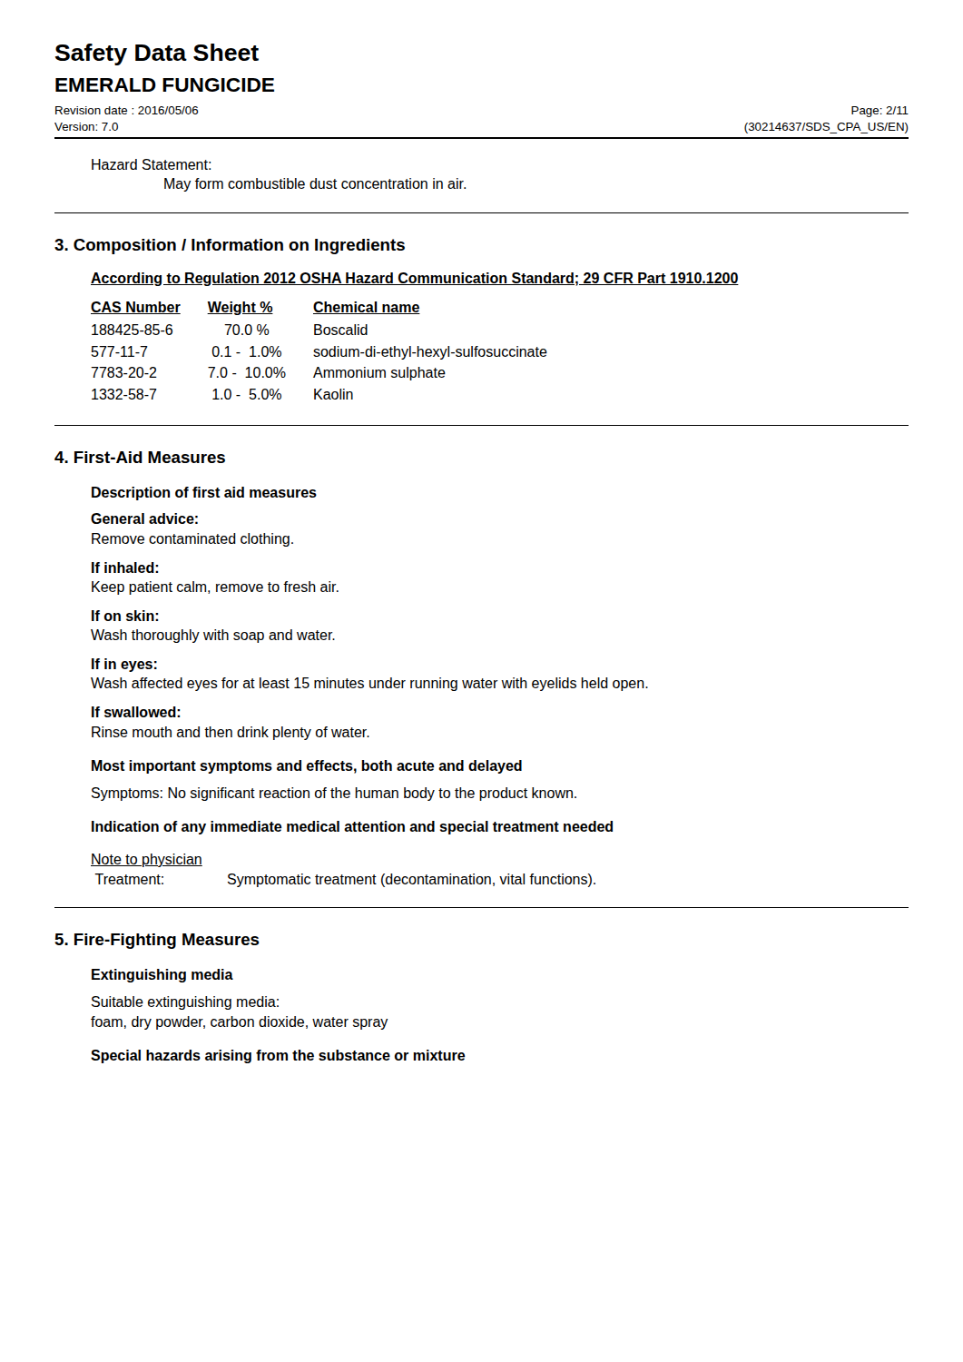Safety Data Sheet
EMERALD FUNGICIDE
Revision date : 2016/05/06
Version: 7.0
Page: 2/11
(30214637/SDS_CPA_US/EN)
Hazard Statement:
May form combustible dust concentration in air.
3. Composition / Information on Ingredients
According to Regulation 2012 OSHA Hazard Communication Standard; 29 CFR Part 1910.1200
| CAS Number | Weight % | Chemical name |
| --- | --- | --- |
| 188425-85-6 | 70.0 % | Boscalid |
| 577-11-7 | 0.1 - 1.0% | sodium-di-ethyl-hexyl-sulfosuccinate |
| 7783-20-2 | 7.0 - 10.0% | Ammonium sulphate |
| 1332-58-7 | 1.0 - 5.0% | Kaolin |
4. First-Aid Measures
Description of first aid measures
General advice:
Remove contaminated clothing.
If inhaled:
Keep patient calm, remove to fresh air.
If on skin:
Wash thoroughly with soap and water.
If in eyes:
Wash affected eyes for at least 15 minutes under running water with eyelids held open.
If swallowed:
Rinse mouth and then drink plenty of water.
Most important symptoms and effects, both acute and delayed
Symptoms: No significant reaction of the human body to the product known.
Indication of any immediate medical attention and special treatment needed
Note to physician
Treatment: Symptomatic treatment (decontamination, vital functions).
5. Fire-Fighting Measures
Extinguishing media
Suitable extinguishing media:
foam, dry powder, carbon dioxide, water spray
Special hazards arising from the substance or mixture